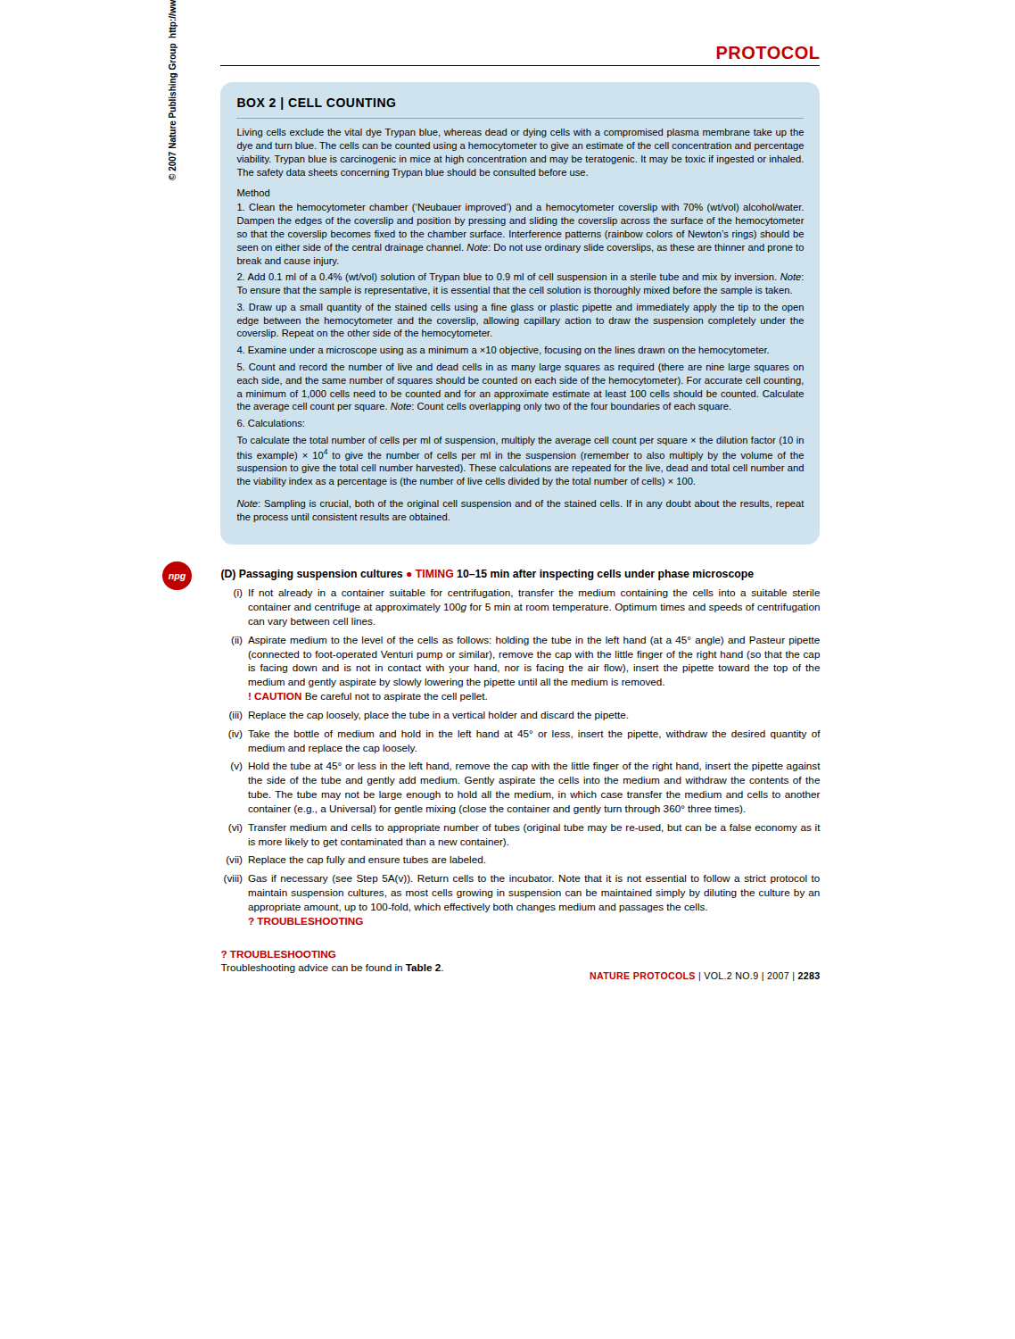© 2007 Nature Publishing Group http://www.nature.com/natureprotocols
npg
PROTOCOL
BOX 2 | CELL COUNTING
Living cells exclude the vital dye Trypan blue, whereas dead or dying cells with a compromised plasma membrane take up the dye and turn blue. The cells can be counted using a hemocytometer to give an estimate of the cell concentration and percentage viability. Trypan blue is carcinogenic in mice at high concentration and may be teratogenic. It may be toxic if ingested or inhaled. The safety data sheets concerning Trypan blue should be consulted before use.
Method
1. Clean the hemocytometer chamber (‘Neubauer improved’) and a hemocytometer coverslip with 70% (wt/vol) alcohol/water. Dampen the edges of the coverslip and position by pressing and sliding the coverslip across the surface of the hemocytometer so that the coverslip becomes fixed to the chamber surface. Interference patterns (rainbow colors of Newton’s rings) should be seen on either side of the central drainage channel. Note: Do not use ordinary slide coverslips, as these are thinner and prone to break and cause injury.
2. Add 0.1 ml of a 0.4% (wt/vol) solution of Trypan blue to 0.9 ml of cell suspension in a sterile tube and mix by inversion. Note: To ensure that the sample is representative, it is essential that the cell solution is thoroughly mixed before the sample is taken.
3. Draw up a small quantity of the stained cells using a fine glass or plastic pipette and immediately apply the tip to the open edge between the hemocytometer and the coverslip, allowing capillary action to draw the suspension completely under the coverslip. Repeat on the other side of the hemocytometer.
4. Examine under a microscope using as a minimum a ×10 objective, focusing on the lines drawn on the hemocytometer.
5. Count and record the number of live and dead cells in as many large squares as required (there are nine large squares on each side, and the same number of squares should be counted on each side of the hemocytometer). For accurate cell counting, a minimum of 1,000 cells need to be counted and for an approximate estimate at least 100 cells should be counted. Calculate the average cell count per square. Note: Count cells overlapping only two of the four boundaries of each square.
6. Calculations:
To calculate the total number of cells per ml of suspension, multiply the average cell count per square × the dilution factor (10 in this example) × 104 to give the number of cells per ml in the suspension (remember to also multiply by the volume of the suspension to give the total cell number harvested). These calculations are repeated for the live, dead and total cell number and the viability index as a percentage is (the number of live cells divided by the total number of cells) × 100.
Note: Sampling is crucial, both of the original cell suspension and of the stained cells. If in any doubt about the results, repeat the process until consistent results are obtained.
(D) Passaging suspension cultures ● TIMING 10–15 min after inspecting cells under phase microscope
(i) If not already in a container suitable for centrifugation, transfer the medium containing the cells into a suitable sterile container and centrifuge at approximately 100g for 5 min at room temperature. Optimum times and speeds of centrifugation can vary between cell lines.
(ii) Aspirate medium to the level of the cells as follows: holding the tube in the left hand (at a 45° angle) and Pasteur pipette (connected to foot-operated Venturi pump or similar), remove the cap with the little finger of the right hand (so that the cap is facing down and is not in contact with your hand, nor is facing the air flow), insert the pipette toward the top of the medium and gently aspirate by slowly lowering the pipette until all the medium is removed.
! CAUTION Be careful not to aspirate the cell pellet.
(iii) Replace the cap loosely, place the tube in a vertical holder and discard the pipette.
(iv) Take the bottle of medium and hold in the left hand at 45° or less, insert the pipette, withdraw the desired quantity of medium and replace the cap loosely.
(v) Hold the tube at 45° or less in the left hand, remove the cap with the little finger of the right hand, insert the pipette against the side of the tube and gently add medium. Gently aspirate the cells into the medium and withdraw the contents of the tube. The tube may not be large enough to hold all the medium, in which case transfer the medium and cells to another container (e.g., a Universal) for gentle mixing (close the container and gently turn through 360° three times).
(vi) Transfer medium and cells to appropriate number of tubes (original tube may be re-used, but can be a false economy as it is more likely to get contaminated than a new container).
(vii) Replace the cap fully and ensure tubes are labeled.
(viii) Gas if necessary (see Step 5A(v)). Return cells to the incubator. Note that it is not essential to follow a strict protocol to maintain suspension cultures, as most cells growing in suspension can be maintained simply by diluting the culture by an appropriate amount, up to 100-fold, which effectively both changes medium and passages the cells.
? TROUBLESHOOTING
? TROUBLESHOOTING Troubleshooting advice can be found in Table 2.
NATURE PROTOCOLS | VOL.2 NO.9 | 2007 | 2283